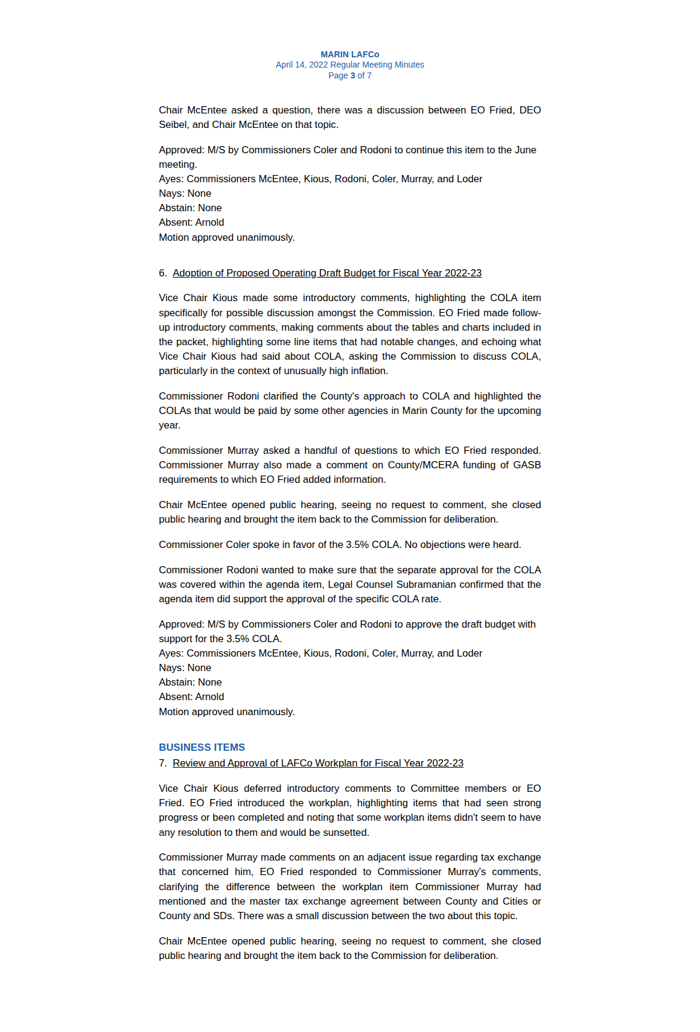MARIN LAFCo
April 14, 2022 Regular Meeting Minutes
Page 3 of 7
Chair McEntee asked a question, there was a discussion between EO Fried, DEO Seibel, and Chair McEntee on that topic.
Approved: M/S by Commissioners Coler and Rodoni to continue this item to the June meeting.
Ayes: Commissioners McEntee, Kious, Rodoni, Coler, Murray, and Loder
Nays: None
Abstain: None
Absent: Arnold
Motion approved unanimously.
6. Adoption of Proposed Operating Draft Budget for Fiscal Year 2022-23
Vice Chair Kious made some introductory comments, highlighting the COLA item specifically for possible discussion amongst the Commission. EO Fried made follow-up introductory comments, making comments about the tables and charts included in the packet, highlighting some line items that had notable changes, and echoing what Vice Chair Kious had said about COLA, asking the Commission to discuss COLA, particularly in the context of unusually high inflation.
Commissioner Rodoni clarified the County's approach to COLA and highlighted the COLAs that would be paid by some other agencies in Marin County for the upcoming year.
Commissioner Murray asked a handful of questions to which EO Fried responded. Commissioner Murray also made a comment on County/MCERA funding of GASB requirements to which EO Fried added information.
Chair McEntee opened public hearing, seeing no request to comment, she closed public hearing and brought the item back to the Commission for deliberation.
Commissioner Coler spoke in favor of the 3.5% COLA. No objections were heard.
Commissioner Rodoni wanted to make sure that the separate approval for the COLA was covered within the agenda item, Legal Counsel Subramanian confirmed that the agenda item did support the approval of the specific COLA rate.
Approved: M/S by Commissioners Coler and Rodoni to approve the draft budget with support for the 3.5% COLA.
Ayes: Commissioners McEntee, Kious, Rodoni, Coler, Murray, and Loder
Nays: None
Abstain: None
Absent: Arnold
Motion approved unanimously.
Business Items
7. Review and Approval of LAFCo Workplan for Fiscal Year 2022-23
Vice Chair Kious deferred introductory comments to Committee members or EO Fried. EO Fried introduced the workplan, highlighting items that had seen strong progress or been completed and noting that some workplan items didn't seem to have any resolution to them and would be sunsetted.
Commissioner Murray made comments on an adjacent issue regarding tax exchange that concerned him, EO Fried responded to Commissioner Murray's comments, clarifying the difference between the workplan item Commissioner Murray had mentioned and the master tax exchange agreement between County and Cities or County and SDs. There was a small discussion between the two about this topic.
Chair McEntee opened public hearing, seeing no request to comment, she closed public hearing and brought the item back to the Commission for deliberation.